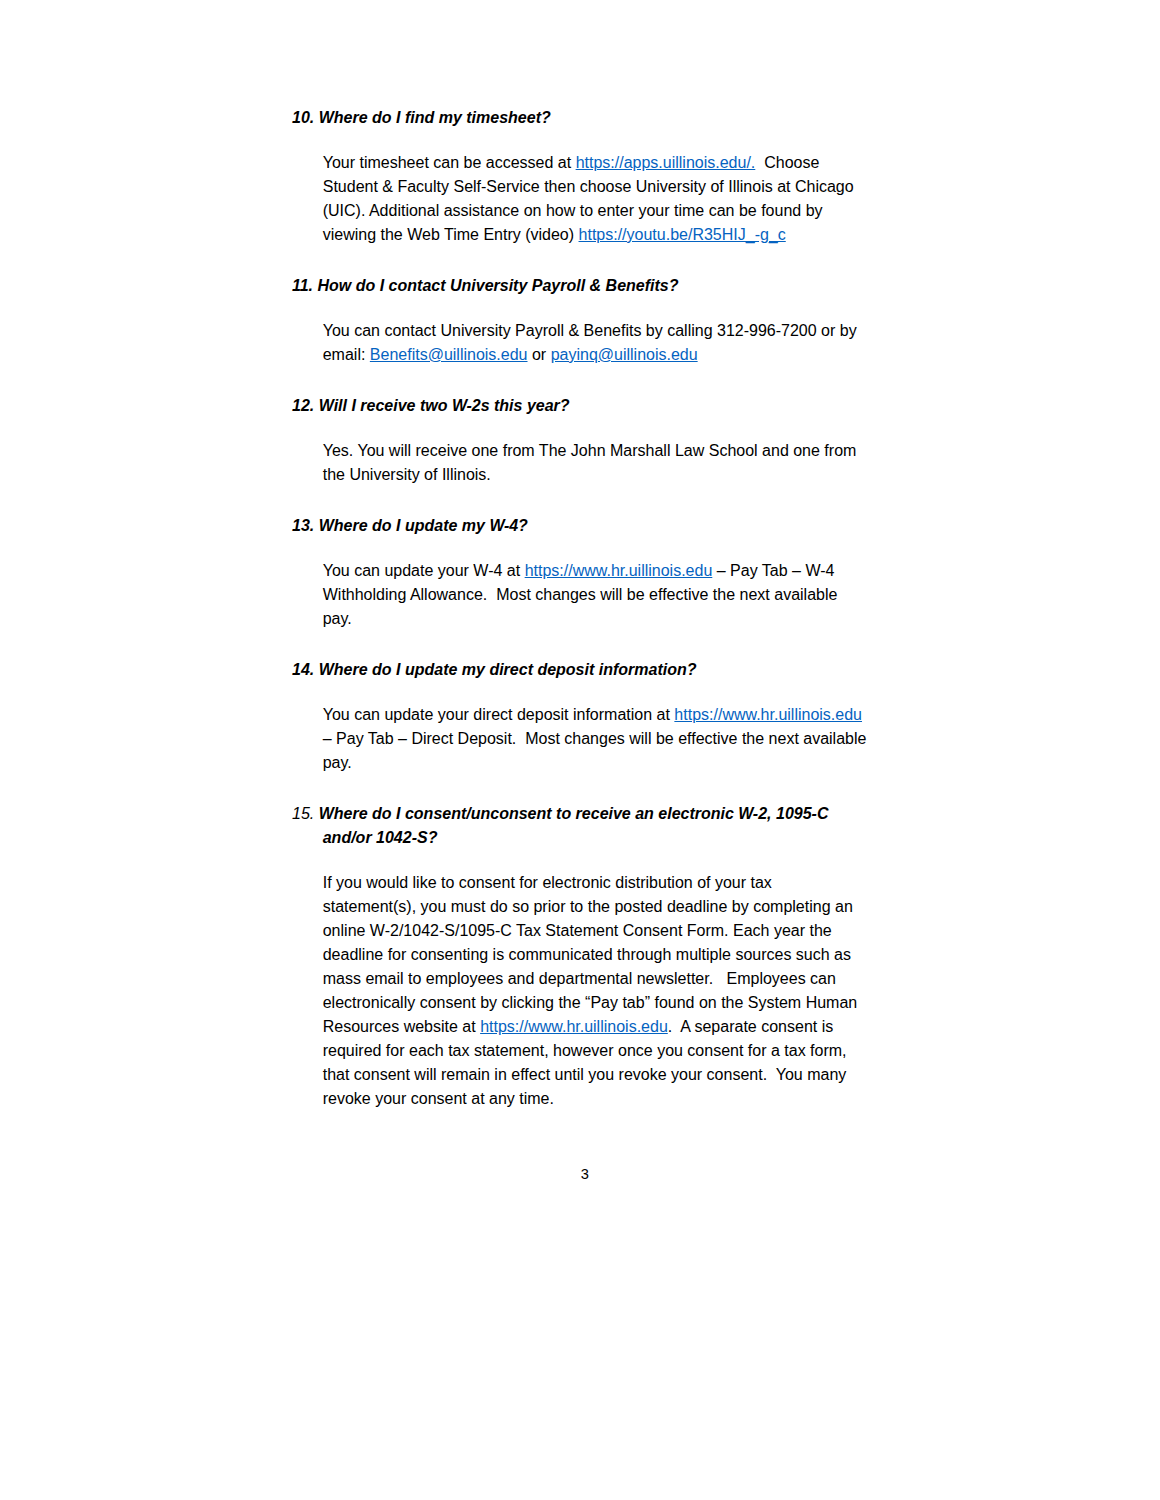10. Where do I find my timesheet?
Your timesheet can be accessed at https://apps.uillinois.edu/. Choose Student & Faculty Self-Service then choose University of Illinois at Chicago (UIC). Additional assistance on how to enter your time can be found by viewing the Web Time Entry (video) https://youtu.be/R35HIJ_-g_c
11. How do I contact University Payroll & Benefits?
You can contact University Payroll & Benefits by calling 312-996-7200 or by email: Benefits@uillinois.edu or payinq@uillinois.edu
12. Will I receive two W-2s this year?
Yes. You will receive one from The John Marshall Law School and one from the University of Illinois.
13. Where do I update my W-4?
You can update your W-4 at https://www.hr.uillinois.edu – Pay Tab – W-4 Withholding Allowance. Most changes will be effective the next available pay.
14. Where do I update my direct deposit information?
You can update your direct deposit information at https://www.hr.uillinois.edu – Pay Tab – Direct Deposit. Most changes will be effective the next available pay.
15. Where do I consent/unconsent to receive an electronic W-2, 1095-C and/or 1042-S?
If you would like to consent for electronic distribution of your tax statement(s), you must do so prior to the posted deadline by completing an online W-2/1042-S/1095-C Tax Statement Consent Form. Each year the deadline for consenting is communicated through multiple sources such as mass email to employees and departmental newsletter. Employees can electronically consent by clicking the “Pay tab” found on the System Human Resources website at https://www.hr.uillinois.edu. A separate consent is required for each tax statement, however once you consent for a tax form, that consent will remain in effect until you revoke your consent. You many revoke your consent at any time.
3